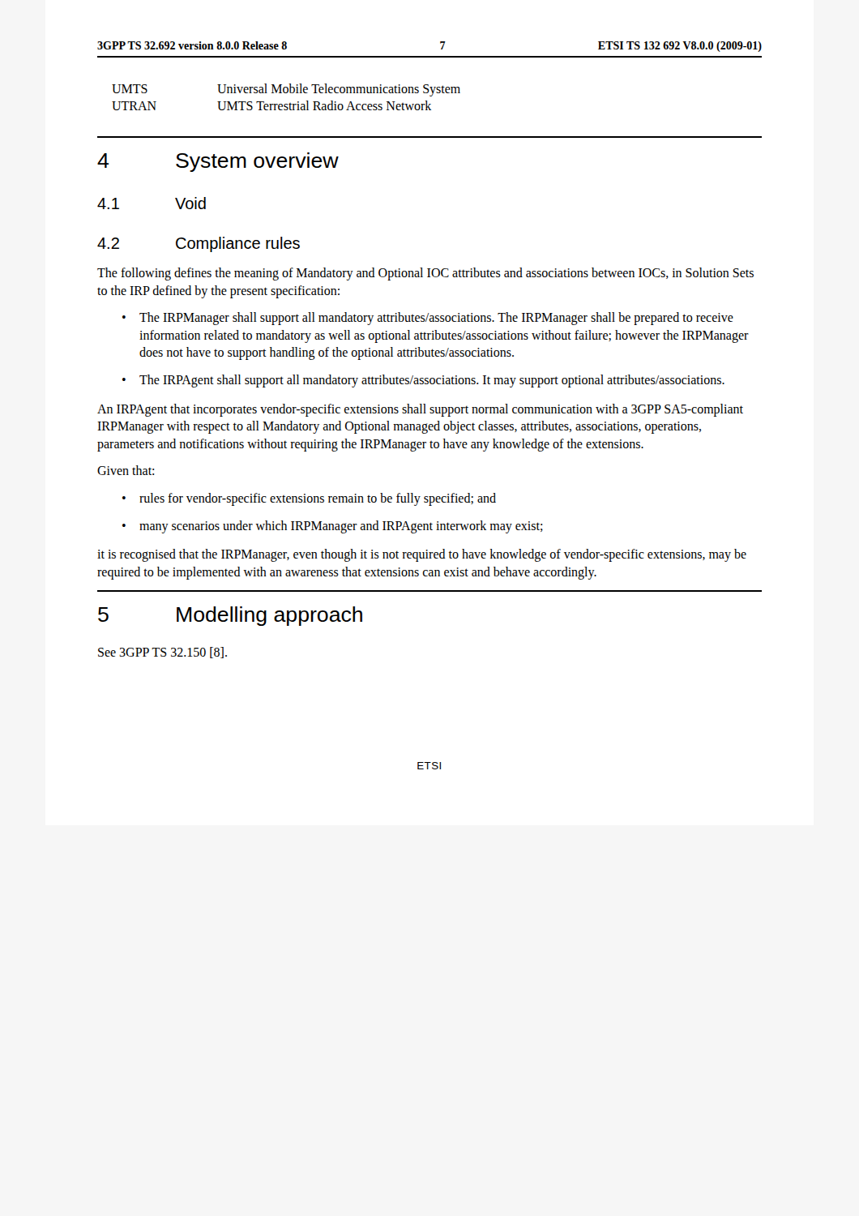3GPP TS 32.692 version 8.0.0 Release 8
7
ETSI TS 132 692 V8.0.0 (2009-01)
UMTS Universal Mobile Telecommunications System
UTRAN UMTS Terrestrial Radio Access Network
4 System overview
4.1 Void
4.2 Compliance rules
The following defines the meaning of Mandatory and Optional IOC attributes and associations between IOCs, in Solution Sets to the IRP defined by the present specification:
The IRPManager shall support all mandatory attributes/associations. The IRPManager shall be prepared to receive information related to mandatory as well as optional attributes/associations without failure; however the IRPManager does not have to support handling of the optional attributes/associations.
The IRPAgent shall support all mandatory attributes/associations. It may support optional attributes/associations.
An IRPAgent that incorporates vendor-specific extensions shall support normal communication with a 3GPP SA5-compliant IRPManager with respect to all Mandatory and Optional managed object classes, attributes, associations, operations, parameters and notifications without requiring the IRPManager to have any knowledge of the extensions.
Given that:
rules for vendor-specific extensions remain to be fully specified; and
many scenarios under which IRPManager and IRPAgent interwork may exist;
it is recognised that the IRPManager, even though it is not required to have knowledge of vendor-specific extensions, may be required to be implemented with an awareness that extensions can exist and behave accordingly.
5 Modelling approach
See 3GPP TS 32.150 [8].
ETSI